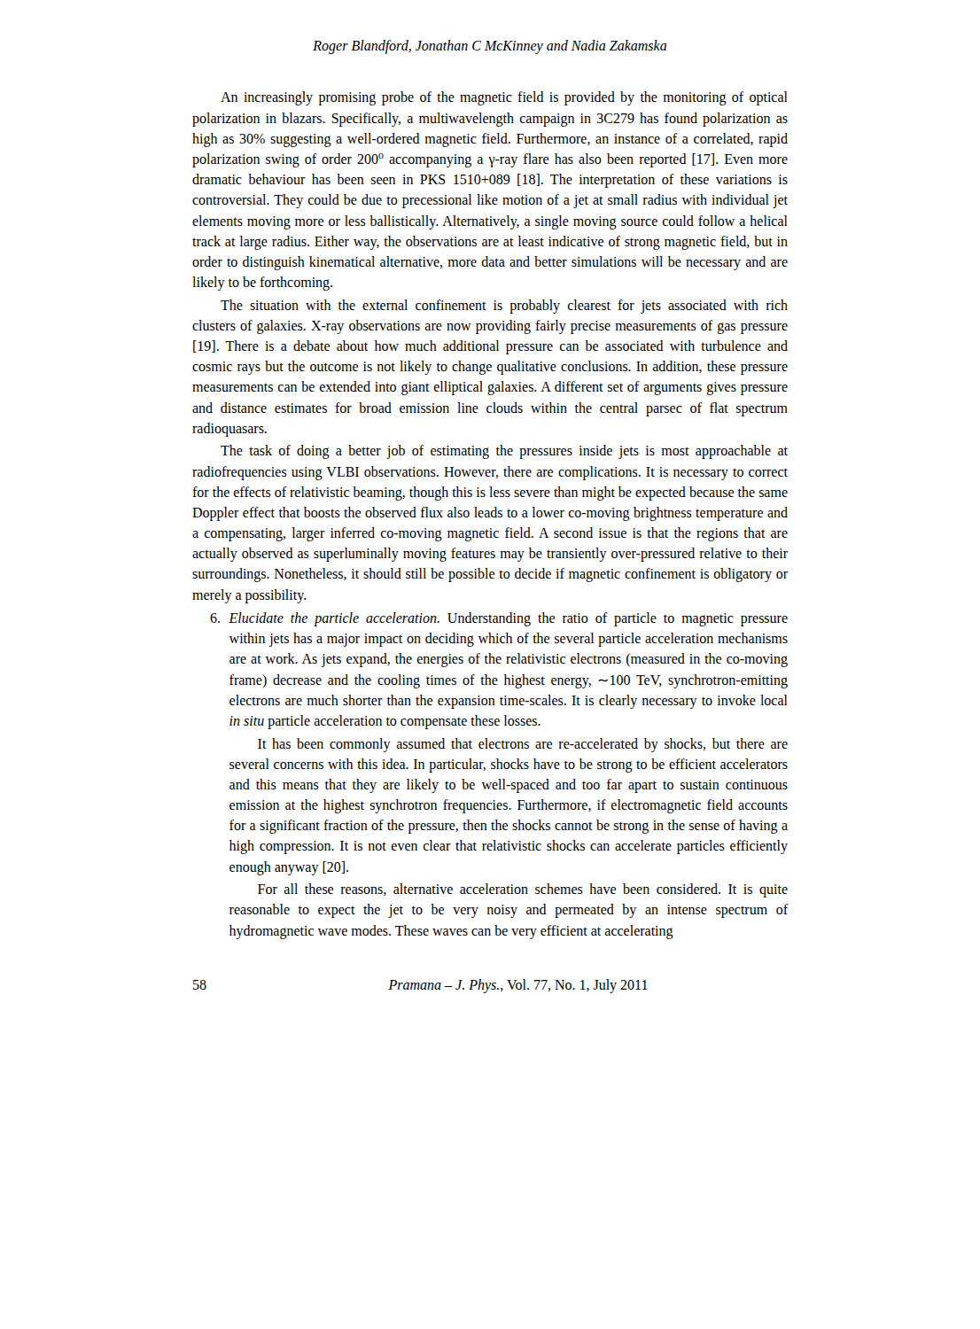Roger Blandford, Jonathan C McKinney and Nadia Zakamska
An increasingly promising probe of the magnetic field is provided by the monitoring of optical polarization in blazars. Specifically, a multiwavelength campaign in 3C279 has found polarization as high as 30% suggesting a well-ordered magnetic field. Furthermore, an instance of a correlated, rapid polarization swing of order 200o accompanying a γ-ray flare has also been reported [17]. Even more dramatic behaviour has been seen in PKS 1510+089 [18]. The interpretation of these variations is controversial. They could be due to precessional like motion of a jet at small radius with individual jet elements moving more or less ballistically. Alternatively, a single moving source could follow a helical track at large radius. Either way, the observations are at least indicative of strong magnetic field, but in order to distinguish kinematical alternative, more data and better simulations will be necessary and are likely to be forthcoming.
The situation with the external confinement is probably clearest for jets associated with rich clusters of galaxies. X-ray observations are now providing fairly precise measurements of gas pressure [19]. There is a debate about how much additional pressure can be associated with turbulence and cosmic rays but the outcome is not likely to change qualitative conclusions. In addition, these pressure measurements can be extended into giant elliptical galaxies. A different set of arguments gives pressure and distance estimates for broad emission line clouds within the central parsec of flat spectrum radioquasars.
The task of doing a better job of estimating the pressures inside jets is most approachable at radiofrequencies using VLBI observations. However, there are complications. It is necessary to correct for the effects of relativistic beaming, though this is less severe than might be expected because the same Doppler effect that boosts the observed flux also leads to a lower co-moving brightness temperature and a compensating, larger inferred co-moving magnetic field. A second issue is that the regions that are actually observed as superluminally moving features may be transiently over-pressured relative to their surroundings. Nonetheless, it should still be possible to decide if magnetic confinement is obligatory or merely a possibility.
6.
Elucidate the particle acceleration. Understanding the ratio of particle to magnetic pressure within jets has a major impact on deciding which of the several particle acceleration mechanisms are at work. As jets expand, the energies of the relativistic electrons (measured in the co-moving frame) decrease and the cooling times of the highest energy, ∼100 TeV, synchrotron-emitting electrons are much shorter than the expansion time-scales. It is clearly necessary to invoke local in situ particle acceleration to compensate these losses.
It has been commonly assumed that electrons are re-accelerated by shocks, but there are several concerns with this idea. In particular, shocks have to be strong to be efficient accelerators and this means that they are likely to be well-spaced and too far apart to sustain continuous emission at the highest synchrotron frequencies. Furthermore, if electromagnetic field accounts for a significant fraction of the pressure, then the shocks cannot be strong in the sense of having a high compression. It is not even clear that relativistic shocks can accelerate particles efficiently enough anyway [20].
For all these reasons, alternative acceleration schemes have been considered. It is quite reasonable to expect the jet to be very noisy and permeated by an intense spectrum of hydromagnetic wave modes. These waves can be very efficient at accelerating
58
Pramana – J. Phys., Vol. 77, No. 1, July 2011